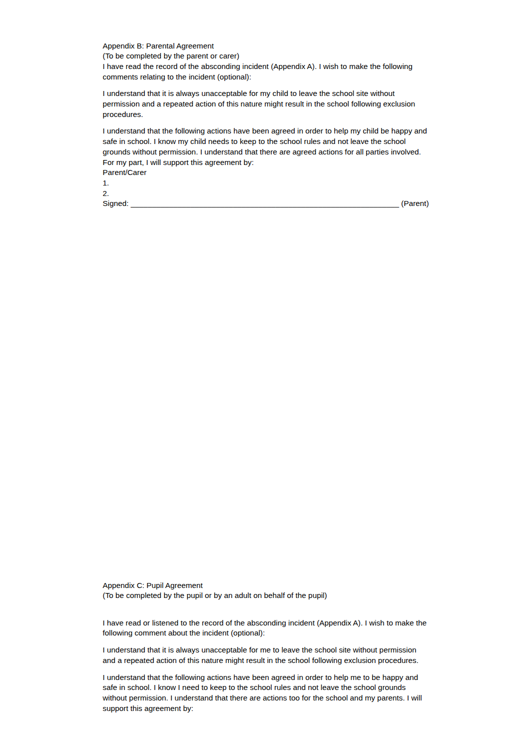Appendix B: Parental Agreement
(To be completed by the parent or carer)
I have read the record of the absconding incident (Appendix A). I wish to make the following comments relating to the incident (optional):
I understand that it is always unacceptable for my child to leave the school site without permission and a repeated action of this nature might result in the school following exclusion procedures.
I understand that the following actions have been agreed in order to help my child be happy and safe in school. I know my child needs to keep to the school rules and not leave the school grounds without permission. I understand that there are agreed actions for all parties involved. For my part, I will support this agreement by:
Parent/Carer
1.
2.
Signed: _______________________________________________________________ (Parent)
Appendix C: Pupil Agreement
(To be completed by the pupil or by an adult on behalf of the pupil)
I have read or listened to the record of the absconding incident (Appendix A). I wish to make the following comment about the incident (optional):
I understand that it is always unacceptable for me to leave the school site without permission and a repeated action of this nature might result in the school following exclusion procedures.
I understand that the following actions have been agreed in order to help me to be happy and safe in school. I know I need to keep to the school rules and not leave the school grounds without permission. I understand that there are actions too for the school and my parents. I will support this agreement by: